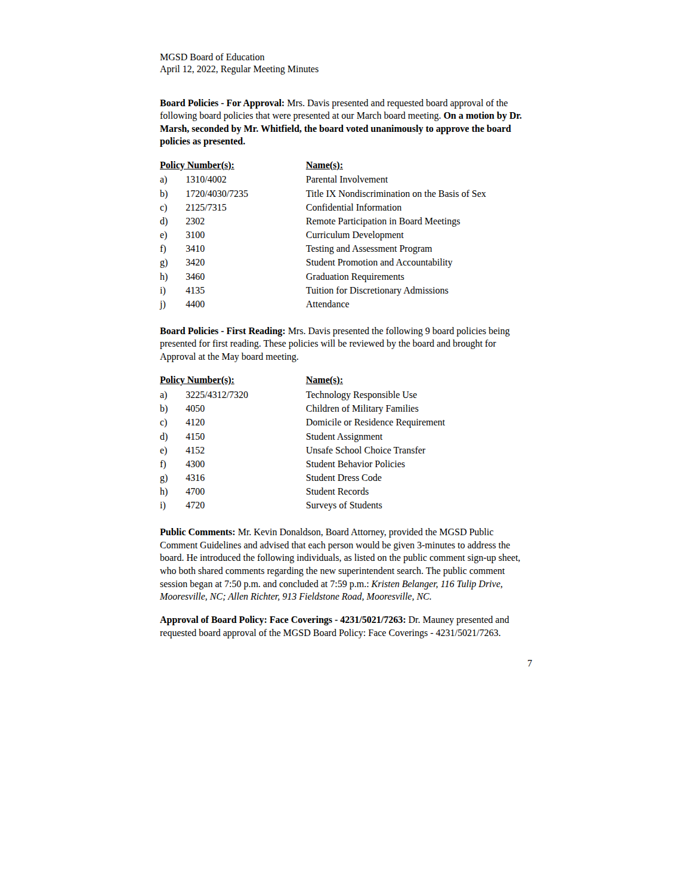MGSD Board of Education
April 12, 2022, Regular Meeting Minutes
Board Policies - For Approval: Mrs. Davis presented and requested board approval of the following board policies that were presented at our March board meeting. On a motion by Dr. Marsh, seconded by Mr. Whitfield, the board voted unanimously to approve the board policies as presented.
| Policy Number(s): | Name(s): |
| --- | --- |
| a) | 1310/4002 | Parental Involvement |
| b) | 1720/4030/7235 | Title IX Nondiscrimination on the Basis of Sex |
| c) | 2125/7315 | Confidential Information |
| d) | 2302 | Remote Participation in Board Meetings |
| e) | 3100 | Curriculum Development |
| f) | 3410 | Testing and Assessment Program |
| g) | 3420 | Student Promotion and Accountability |
| h) | 3460 | Graduation Requirements |
| i) | 4135 | Tuition for Discretionary Admissions |
| j) | 4400 | Attendance |
Board Policies - First Reading: Mrs. Davis presented the following 9 board policies being presented for first reading. These policies will be reviewed by the board and brought for Approval at the May board meeting.
| Policy Number(s): | Name(s): |
| --- | --- |
| a) | 3225/4312/7320 | Technology Responsible Use |
| b) | 4050 | Children of Military Families |
| c) | 4120 | Domicile or Residence Requirement |
| d) | 4150 | Student Assignment |
| e) | 4152 | Unsafe School Choice Transfer |
| f) | 4300 | Student Behavior Policies |
| g) | 4316 | Student Dress Code |
| h) | 4700 | Student Records |
| i) | 4720 | Surveys of Students |
Public Comments: Mr. Kevin Donaldson, Board Attorney, provided the MGSD Public Comment Guidelines and advised that each person would be given 3-minutes to address the board. He introduced the following individuals, as listed on the public comment sign-up sheet, who both shared comments regarding the new superintendent search. The public comment session began at 7:50 p.m. and concluded at 7:59 p.m.: Kristen Belanger, 116 Tulip Drive, Mooresville, NC; Allen Richter, 913 Fieldstone Road, Mooresville, NC.
Approval of Board Policy: Face Coverings - 4231/5021/7263: Dr. Mauney presented and requested board approval of the MGSD Board Policy: Face Coverings - 4231/5021/7263.
7